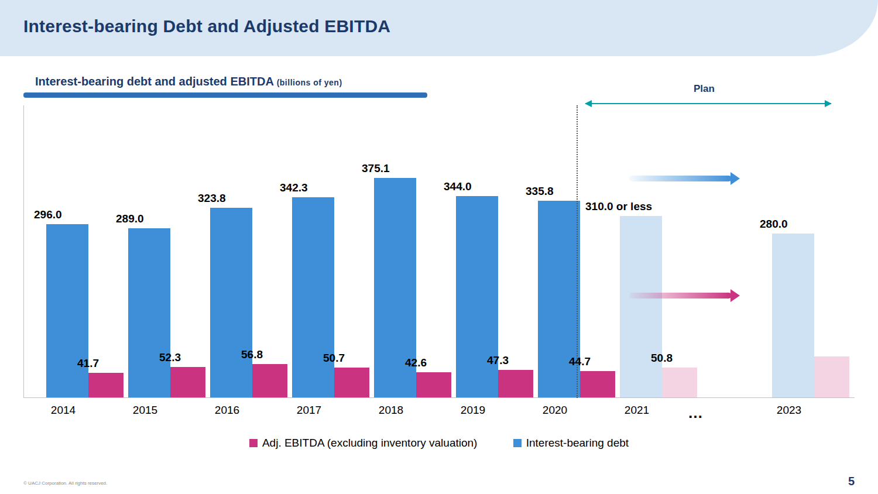Interest-bearing Debt and Adjusted EBITDA
Interest-bearing debt and adjusted EBITDA (billions of yen)
Plan
296.0
41.7
289.0
52.3
323.8
56.8
342.3
50.7
375.1
42.6
344.0
47.3
335.8
44.7
310.0 or less
50.8
280.0
2014
2015
2016
2017
2018
2019
2020
2021
…
2023
Adj. EBITDA (excluding inventory valuation) Interest-bearing debt
© UACJ Corporation. All rights reserved.
5